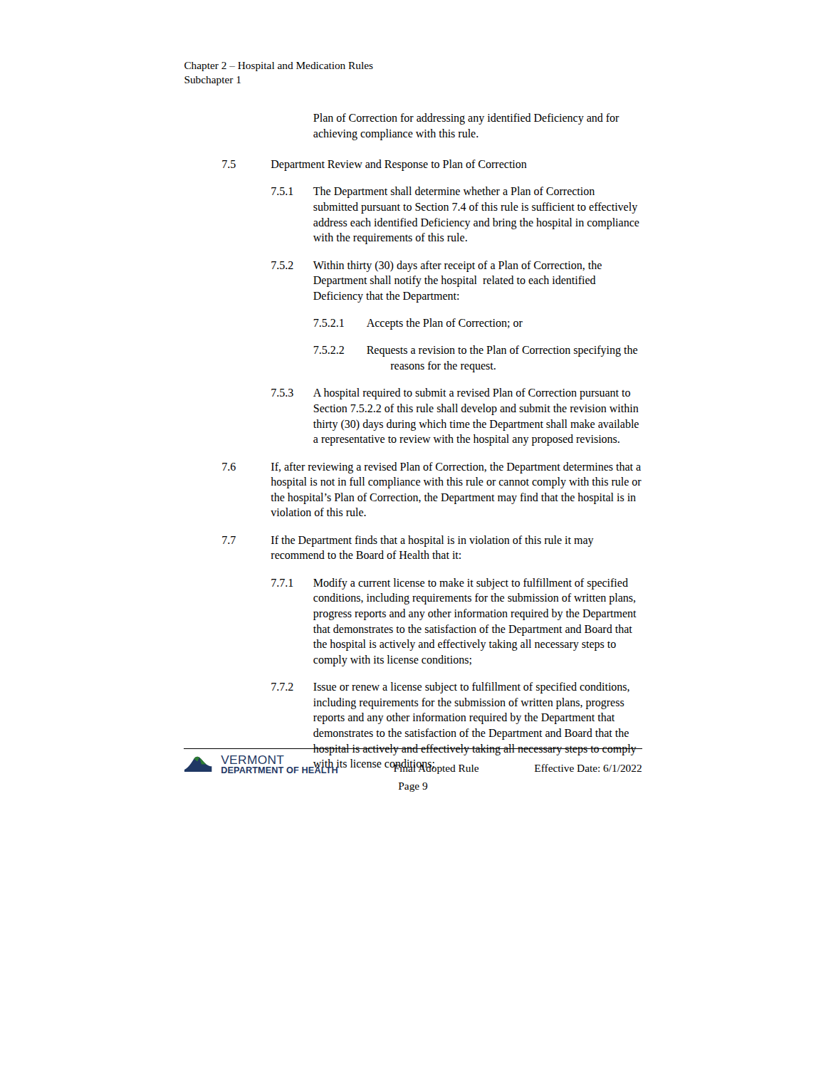Chapter 2 – Hospital and Medication Rules
Subchapter 1
Plan of Correction for addressing any identified Deficiency and for achieving compliance with this rule.
7.5
Department Review and Response to Plan of Correction
7.5.1
The Department shall determine whether a Plan of Correction submitted pursuant to Section 7.4 of this rule is sufficient to effectively address each identified Deficiency and bring the hospital in compliance with the requirements of this rule.
7.5.2
Within thirty (30) days after receipt of a Plan of Correction, the Department shall notify the hospital related to each identified Deficiency that the Department:
7.5.2.1
Accepts the Plan of Correction; or
7.5.2.2
Requests a revision to the Plan of Correction specifying the reasons for the request.
7.5.3
A hospital required to submit a revised Plan of Correction pursuant to Section 7.5.2.2 of this rule shall develop and submit the revision within thirty (30) days during which time the Department shall make available a representative to review with the hospital any proposed revisions.
7.6
If, after reviewing a revised Plan of Correction, the Department determines that a hospital is not in full compliance with this rule or cannot comply with this rule or the hospital’s Plan of Correction, the Department may find that the hospital is in violation of this rule.
7.7
If the Department finds that a hospital is in violation of this rule it may recommend to the Board of Health that it:
7.7.1
Modify a current license to make it subject to fulfillment of specified conditions, including requirements for the submission of written plans, progress reports and any other information required by the Department that demonstrates to the satisfaction of the Department and Board that the hospital is actively and effectively taking all necessary steps to comply with its license conditions;
7.7.2
Issue or renew a license subject to fulfillment of specified conditions, including requirements for the submission of written plans, progress reports and any other information required by the Department that demonstrates to the satisfaction of the Department and Board that the hospital is actively and effectively taking all necessary steps to comply with its license conditions;
VERMONT
Department of Health
Final Adopted Rule
Effective Date: 6/1/2022
Page 9